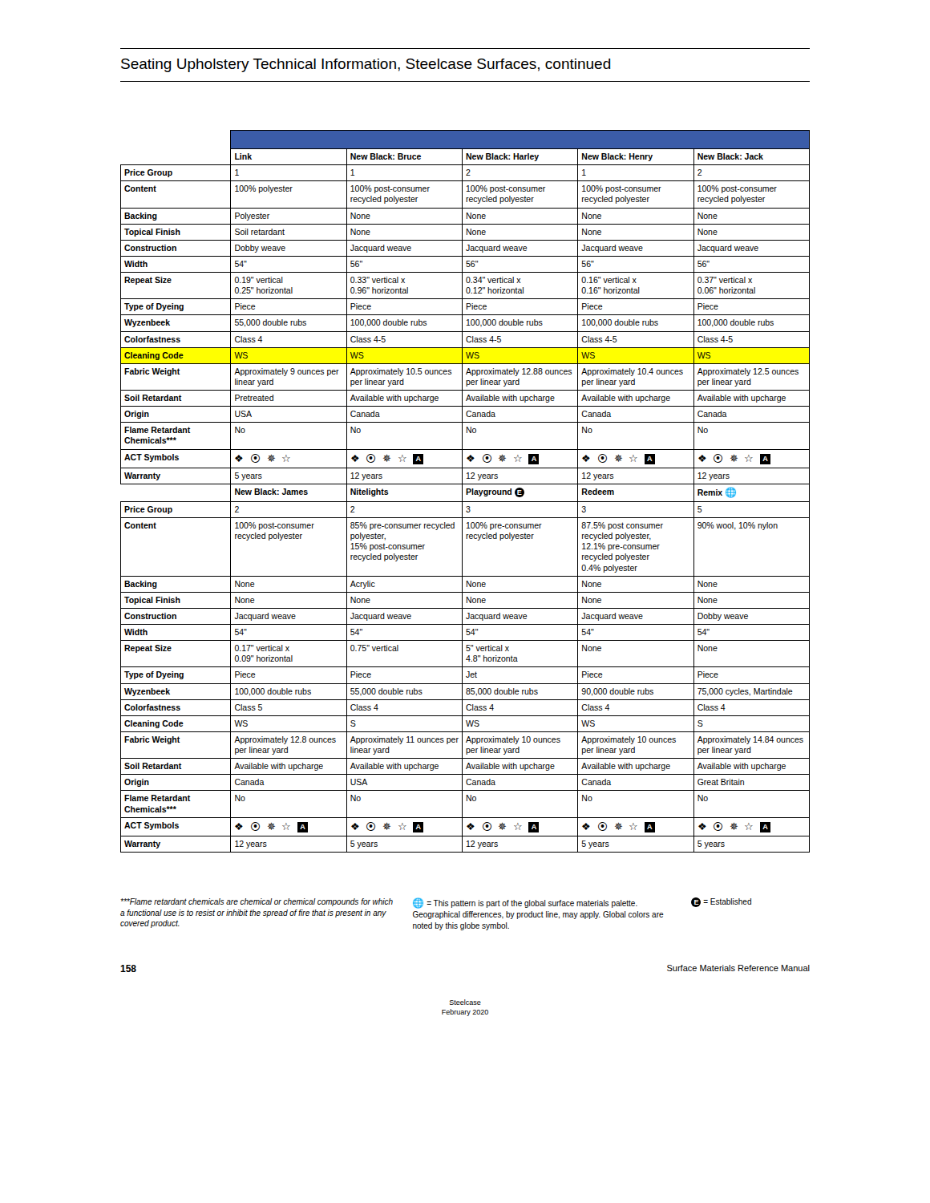Seating Upholstery Technical Information, Steelcase Surfaces, continued
| | Link | New Black: Bruce | New Black: Harley | New Black: Henry | New Black: Jack |
| Price Group | 1 | 1 | 2 | 1 | 2 |
| Content | 100% polyester | 100% post-consumer recycled polyester | 100% post-consumer recycled polyester | 100% post-consumer recycled polyester | 100% post-consumer recycled polyester |
| Backing | Polyester | None | None | None | None |
| Topical Finish | Soil retardant | None | None | None | None |
| Construction | Dobby weave | Jacquard weave | Jacquard weave | Jacquard weave | Jacquard weave |
| Width | 54" | 56" | 56" | 56" | 56" |
| Repeat Size | 0.19" vertical 0.25" horizontal | 0.33" vertical x 0.96" horizontal | 0.34" vertical x 0.12" horizontal | 0.16" vertical x 0.16" horizontal | 0.37" vertical x 0.06" horizontal |
| Type of Dyeing | Piece | Piece | Piece | Piece | Piece |
| Wyzenbeek | 55,000 double rubs | 100,000 double rubs | 100,000 double rubs | 100,000 double rubs | 100,000 double rubs |
| Colorfastness | Class 4 | Class 4-5 | Class 4-5 | Class 4-5 | Class 4-5 |
| Cleaning Code | WS | WS | WS | WS | WS |
| Fabric Weight | Approximately 9 ounces per linear yard | Approximately 10.5 ounces per linear yard | Approximately 12.88 ounces per linear yard | Approximately 10.4 ounces per linear yard | Approximately 12.5 ounces per linear yard |
| Soil Retardant | Pretreated | Available with upcharge | Available with upcharge | Available with upcharge | Available with upcharge |
| Origin | USA | Canada | Canada | Canada | Canada |
| Flame Retardant Chemicals*** | No | No | No | No | No |
| ACT Symbols | ❖ ⦿ ✵ ☆ | ❖ ⦿ ✵ ☆ A | ❖ ⦿ ✵ ☆ A | ❖ ⦿ ✵ ☆ A | ❖ ⦿ ✵ ☆ A |
| Warranty | 5 years | 12 years | 12 years | 12 years | 12 years |
| | New Black: James | Nitelights | Playground E | Redeem | Remix 🌐 |
| Price Group | 2 | 2 | 3 | 3 | 5 |
| Content | 100% post-consumer recycled polyester | 85% pre-consumer recycled polyester, 15% post-consumer recycled polyester | 100% pre-consumer recycled polyester | 87.5% post consumer recycled polyester, 12.1% pre-consumer recycled polyester 0.4% polyester | 90% wool, 10% nylon |
| Backing | None | Acrylic | None | None | None |
| Topical Finish | None | None | None | None | None |
| Construction | Jacquard weave | Jacquard weave | Jacquard weave | Jacquard weave | Dobby weave |
| Width | 54" | 54" | 54" | 54" | 54" |
| Repeat Size | 0.17" vertical x 0.09" horizontal | 0.75" vertical | 5" vertical x 4.8" horizonta | None | None |
| Type of Dyeing | Piece | Piece | Jet | Piece | Piece |
| Wyzenbeek | 100,000 double rubs | 55,000 double rubs | 85,000 double rubs | 90,000 double rubs | 75,000 cycles, Martindale |
| Colorfastness | Class 5 | Class 4 | Class 4 | Class 4 | Class 4 |
| Cleaning Code | WS | S | WS | WS | S |
| Fabric Weight | Approximately 12.8 ounces per linear yard | Approximately 11 ounces per linear yard | Approximately 10 ounces per linear yard | Approximately 10 ounces per linear yard | Approximately 14.84 ounces per linear yard |
| Soil Retardant | Available with upcharge | Available with upcharge | Available with upcharge | Available with upcharge | Available with upcharge |
| Origin | Canada | USA | Canada | Canada | Great Britain |
| Flame Retardant Chemicals*** | No | No | No | No | No |
| ACT Symbols | ❖ ⦿ ✵ ☆ A | ❖ ⦿ ✵ ☆ A | ❖ ⦿ ✵ ☆ A | ❖ ⦿ ✵ ☆ A | ❖ ⦿ ✵ ☆ A |
| Warranty | 12 years | 5 years | 12 years | 5 years | 5 years |
***Flame retardant chemicals are chemical or chemical compounds for which a functional use is to resist or inhibit the spread of fire that is present in any covered product.
🌐 = This pattern is part of the global surface materials palette. Geographical differences, by product line, may apply. Global colors are noted by this globe symbol.
E = Established
158
Surface Materials Reference Manual
Steelcase
February 2020